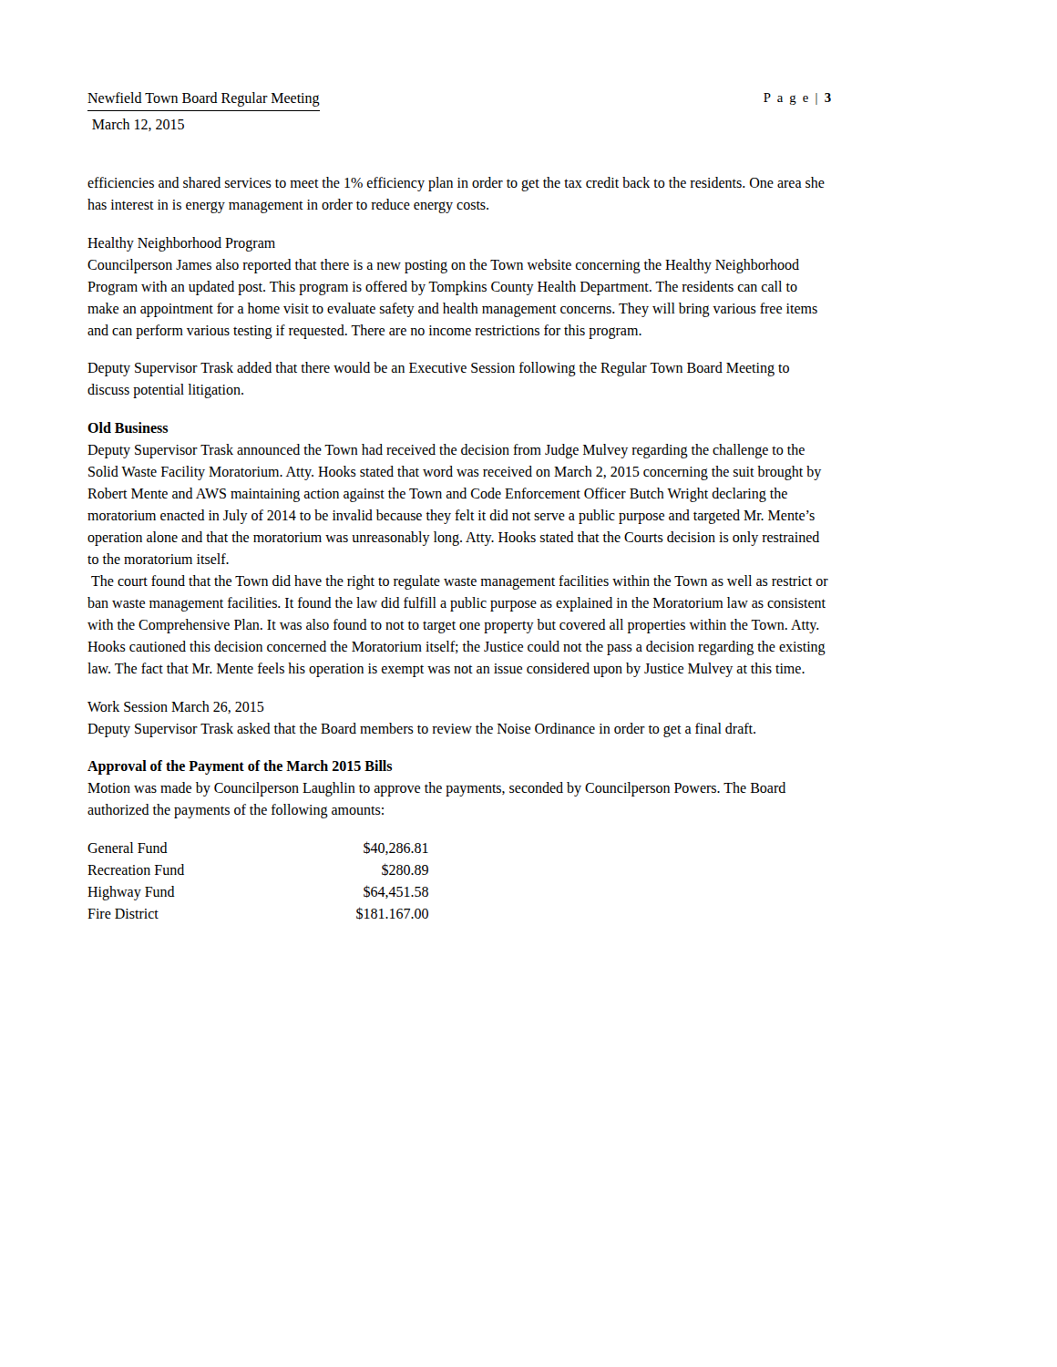Newfield Town Board Regular Meeting
March 12, 2015
P a g e | 3
efficiencies and shared services to meet the 1% efficiency plan in order to get the tax credit back to the residents. One area she has interest in is energy management in order to reduce energy costs.
Healthy Neighborhood Program
Councilperson James also reported that there is a new posting on the Town website concerning the Healthy Neighborhood Program with an updated post. This program is offered by Tompkins County Health Department. The residents can call to make an appointment for a home visit to evaluate safety and health management concerns. They will bring various free items and can perform various testing if requested. There are no income restrictions for this program.
Deputy Supervisor Trask added that there would be an Executive Session following the Regular Town Board Meeting to discuss potential litigation.
Old Business
Deputy Supervisor Trask announced the Town had received the decision from Judge Mulvey regarding the challenge to the Solid Waste Facility Moratorium. Atty. Hooks stated that word was received on March 2, 2015 concerning the suit brought by Robert Mente and AWS maintaining action against the Town and Code Enforcement Officer Butch Wright declaring the moratorium enacted in July of 2014 to be invalid because they felt it did not serve a public purpose and targeted Mr. Mente’s operation alone and that the moratorium was unreasonably long. Atty. Hooks stated that the Courts decision is only restrained to the moratorium itself.
The court found that the Town did have the right to regulate waste management facilities within the Town as well as restrict or ban waste management facilities. It found the law did fulfill a public purpose as explained in the Moratorium law as consistent with the Comprehensive Plan. It was also found to not to target one property but covered all properties within the Town. Atty. Hooks cautioned this decision concerned the Moratorium itself; the Justice could not the pass a decision regarding the existing law. The fact that Mr. Mente feels his operation is exempt was not an issue considered upon by Justice Mulvey at this time.
Work Session March 26, 2015
Deputy Supervisor Trask asked that the Board members to review the Noise Ordinance in order to get a final draft.
Approval of the Payment of the March 2015 Bills
Motion was made by Councilperson Laughlin to approve the payments, seconded by Councilperson Powers. The Board authorized the payments of the following amounts:
| General Fund | $40,286.81 |
| Recreation Fund | $280.89 |
| Highway Fund | $64,451.58 |
| Fire District | $181.167.00 |